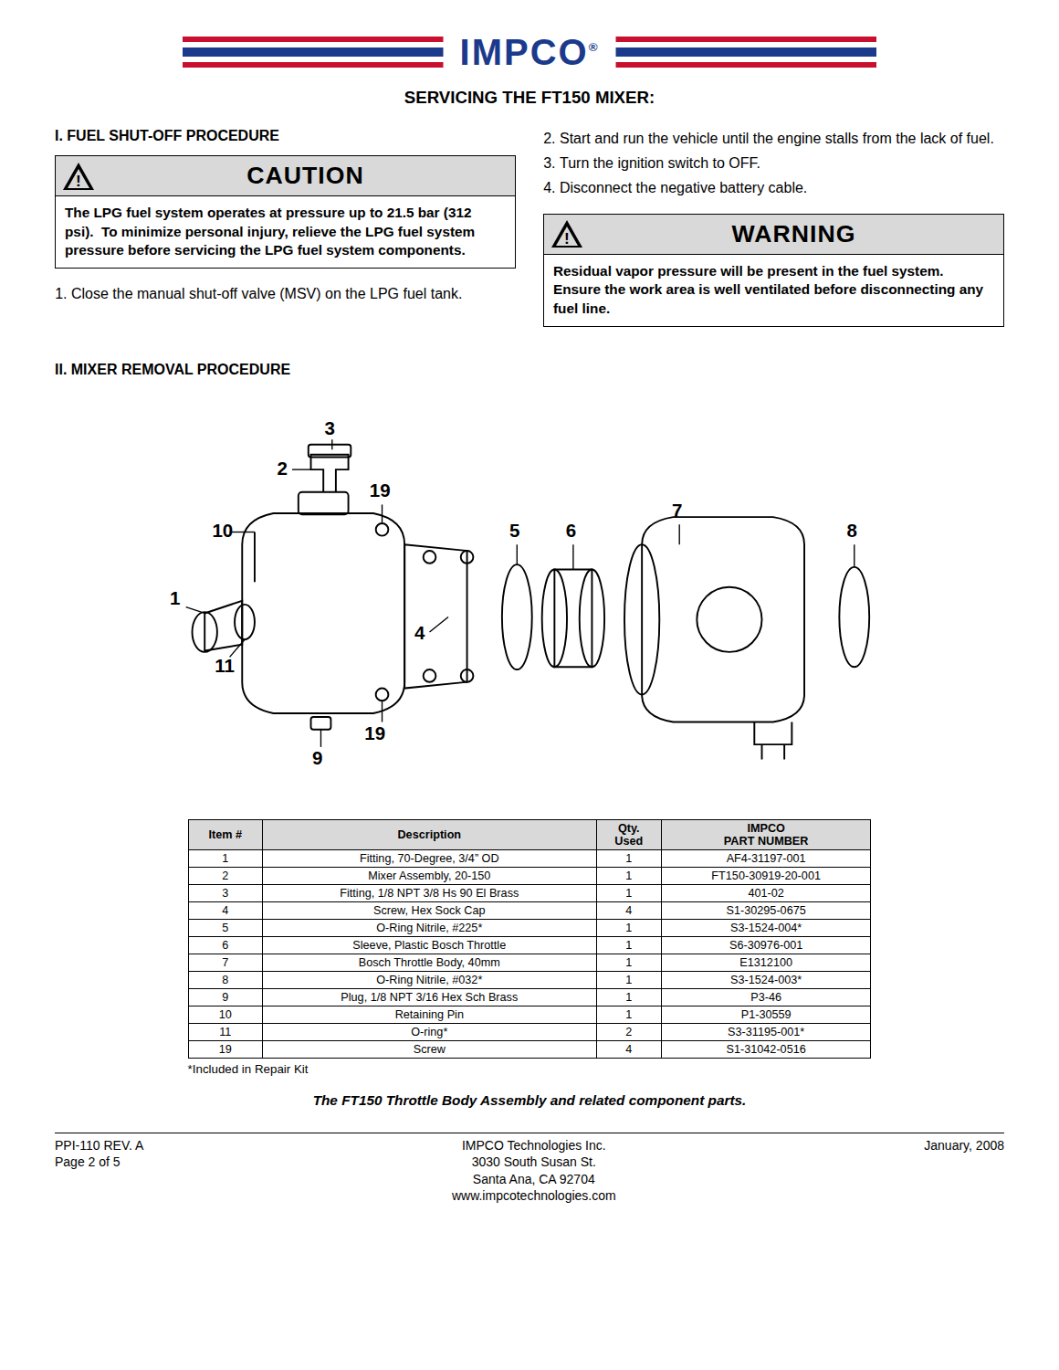IMPCO®
SERVICING THE FT150 MIXER:
I. FUEL SHUT-OFF PROCEDURE
!
CAUTION
The LPG fuel system operates at pressure up to 21.5 bar (312 psi). To minimize personal injury, relieve the LPG fuel system pressure before servicing the LPG fuel system components.
Close the manual shut-off valve (MSV) on the LPG fuel tank.
Start and run the vehicle until the engine stalls from the lack of fuel.
Turn the ignition switch to OFF.
Disconnect the negative battery cable.
!
WARNING
Residual vapor pressure will be present in the fuel system. Ensure the work area is well ventilated before disconnecting any fuel line.
II. MIXER REMOVAL PROCEDURE
3 2 10 1 11 9 19 19 4 5 6 7 8
| Item # | Description | Qty. Used | IMPCO PART NUMBER |
| --- | --- | --- | --- |
| 1 | Fitting, 70-Degree, 3/4” OD | 1 | AF4-31197-001 |
| 2 | Mixer Assembly, 20-150 | 1 | FT150-30919-20-001 |
| 3 | Fitting, 1/8 NPT 3/8 Hs 90 El Brass | 1 | 401-02 |
| 4 | Screw, Hex Sock Cap | 4 | S1-30295-0675 |
| 5 | O-Ring Nitrile, #225* | 1 | S3-1524-004* |
| 6 | Sleeve, Plastic Bosch Throttle | 1 | S6-30976-001 |
| 7 | Bosch Throttle Body, 40mm | 1 | E1312100 |
| 8 | O-Ring Nitrile, #032* | 1 | S3-1524-003* |
| 9 | Plug, 1/8 NPT 3/16 Hex Sch Brass | 1 | P3-46 |
| 10 | Retaining Pin | 1 | P1-30559 |
| 11 | O-ring* | 2 | S3-31195-001* |
| 19 | Screw | 4 | S1-31042-0516 |
*Included in Repair Kit
The FT150 Throttle Body Assembly and related component parts.
PPI-110 REV. A
Page 2 of 5
IMPCO Technologies Inc.
3030 South Susan St.
Santa Ana, CA 92704
www.impcotechnologies.com
January, 2008